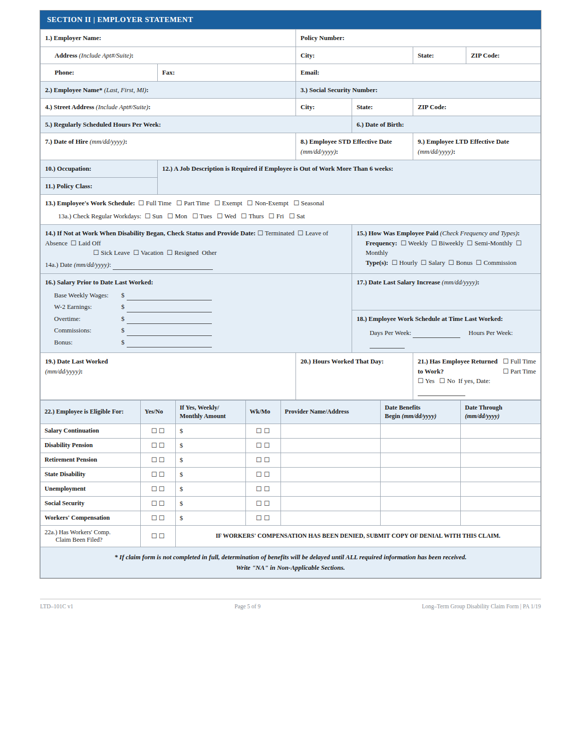SECTION II | EMPLOYER STATEMENT
| 1.) Employer Name: | Policy Number: |
| Address (Include Apt#/Suite) : | City: | State: | ZIP Code: |
| Phone: | Fax: | Email: |
| 2.) Employee Name* (Last, First, MI) : | 3.) Social Security Number: |
| 4.) Street Address (Include Apt#/Suite) : | City: | State: | ZIP Code: |
| 5.) Regularly Scheduled Hours Per Week: | 6.) Date of Birth: |
| 7.) Date of Hire (mm/dd/yyyy) : | 8.) Employee STD Effective Date (mm/dd/yyyy) : | 9.) Employee LTD Effective Date (mm/dd/yyyy) : |
| 10.) Occupation: | 12.) A Job Description is Required if Employee is Out of Work More Than 6 weeks: |
| 11.) Policy Class: |
| 13.) Employee's Work Schedule: ☐ Full Time ☐ Part Time ☐ Exempt ☐ Non-Exempt ☐ Seasonal 13a.) Check Regular Workdays: ☐ Sun ☐ Mon ☐ Tues ☐ Wed ☐ Thurs ☐ Fri ☐ Sat |
| 14.) If Not at Work When Disability Began, Check Status and Provide Date: ☐ Terminated ☐ Leave of Absence ☐ Laid Off ☐ Sick Leave ☐ Vacation ☐ Resigned Other 14a.) Date (mm/dd/yyyy) : | 15.) How Was Employee Paid (Check Frequency and Types) : Frequency: ☐ Weekly ☐ Biweekly ☐ Semi-Monthly ☐ Monthly Type(s): ☐ Hourly ☐ Salary ☐ Bonus ☐ Commission |
| 16.) Salary Prior to Date Last Worked: Base Weekly Wages: $ W-2 Earnings: $ Overtime: $ Commissions: $ Bonus: $ | 17.) Date Last Salary Increase (mm/dd/yyyy) : |
| 18.) Employee Work Schedule at Time Last Worked: Days Per Week: Hours Per Week: |
| 19.) Date Last Worked (mm/dd/yyyy) : | 20.) Hours Worked That Day: | 21.) Has Employee Returned to Work? ☐ Yes ☐ No If yes, Date: ☐ Full Time ☐ Part Time |
| 22.) Employee is Eligible For: | Yes/No | If Yes, Weekly/ Monthly Amount | Wk/Mo | Provider Name/Address | Date Benefits Begin (mm/dd/yyyy) | Date Through (mm/dd/yyyy) |
| --- | --- | --- | --- | --- | --- | --- |
| Salary Continuation | ☐ ☐ | $ | ☐ ☐ | | | |
| Disability Pension | ☐ ☐ | $ | ☐ ☐ | | | |
| Retirement Pension | ☐ ☐ | $ | ☐ ☐ | | | |
| State Disability | ☐ ☐ | $ | ☐ ☐ | | | |
| Unemployment | ☐ ☐ | $ | ☐ ☐ | | | |
| Social Security | ☐ ☐ | $ | ☐ ☐ | | | |
| Workers' Compensation | ☐ ☐ | $ | ☐ ☐ | | | |
| 22a.) Has Workers' Comp. Claim Been Filed? | ☐ ☐ | IF WORKERS' COMPENSATION HAS BEEN DENIED, SUBMIT COPY OF DENIAL WITH THIS CLAIM. |
* If claim form is not completed in full, determination of benefits will be delayed until ALL required information has been received.
Write "NA" in Non-Applicable Sections.
LTD–101C v1 Page 5 of 9 Long–Term Group Disability Claim Form | PA 1/19